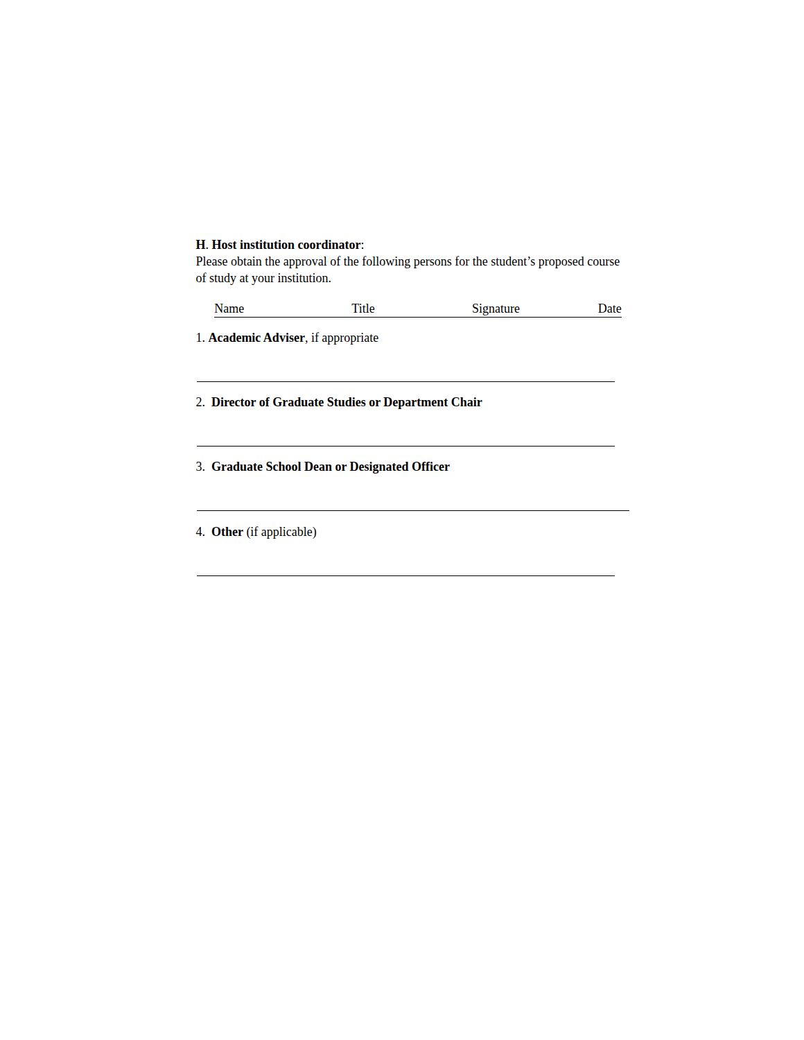H. Host institution coordinator:
Please obtain the approval of the following persons for the student’s proposed course of study at your institution.
Name Title Signature Date
1. Academic Adviser, if appropriate
2. Director of Graduate Studies or Department Chair
3. Graduate School Dean or Designated Officer
4. Other (if applicable)